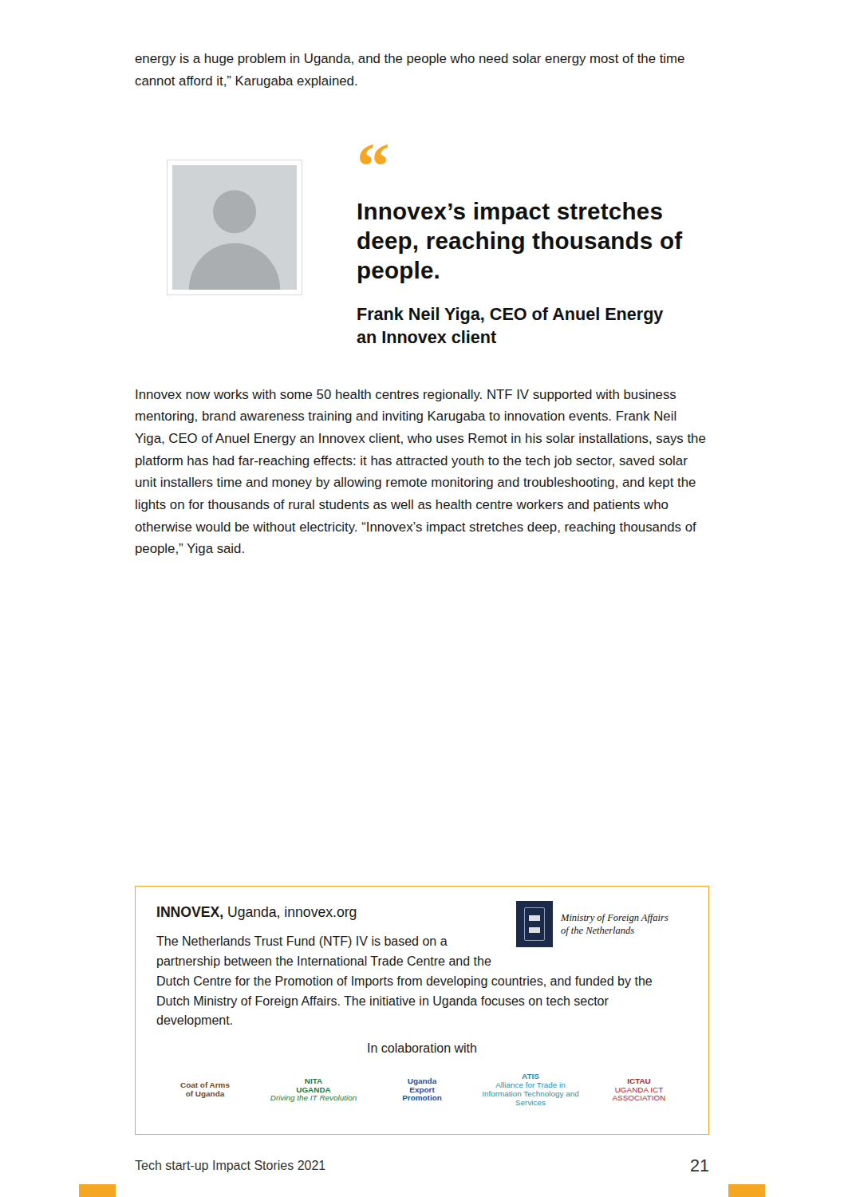energy is a huge problem in Uganda, and the people who need solar energy most of the time cannot afford it,” Karugaba explained.
“
Innovex’s impact stretches deep, reaching thousands of people.
Frank Neil Yiga, CEO of Anuel Energy
an Innovex client
Innovex now works with some 50 health centres regionally. NTF IV supported with business mentoring, brand awareness training and inviting Karugaba to innovation events. Frank Neil Yiga, CEO of Anuel Energy an Innovex client, who uses Remot in his solar installations, says the platform has had far-reaching effects: it has attracted youth to the tech job sector, saved solar unit installers time and money by allowing remote monitoring and troubleshooting, and kept the lights on for thousands of rural students as well as health centre workers and patients who otherwise would be without electricity. “Innovex’s impact stretches deep, reaching thousands of people,” Yiga said.
Ministry of Foreign Affairs
of the Netherlands
INNOVEX, Uganda, innovex.org
The Netherlands Trust Fund (NTF) IV is based on a partnership between the International Trade Centre and the Dutch Centre for the Promotion of Imports from developing countries, and funded by the Dutch Ministry of Foreign Affairs. The initiative in Uganda focuses on tech sector development.
In colaboration with
Coat of Arms
of Uganda
NITA
UGANDA
Driving the IT Revolution
Uganda
Export
Promotion
ATIS
Alliance for Trade in Information Technology and Services
ICTAU
UGANDA ICT ASSOCIATION
Tech start-up Impact Stories 2021 21